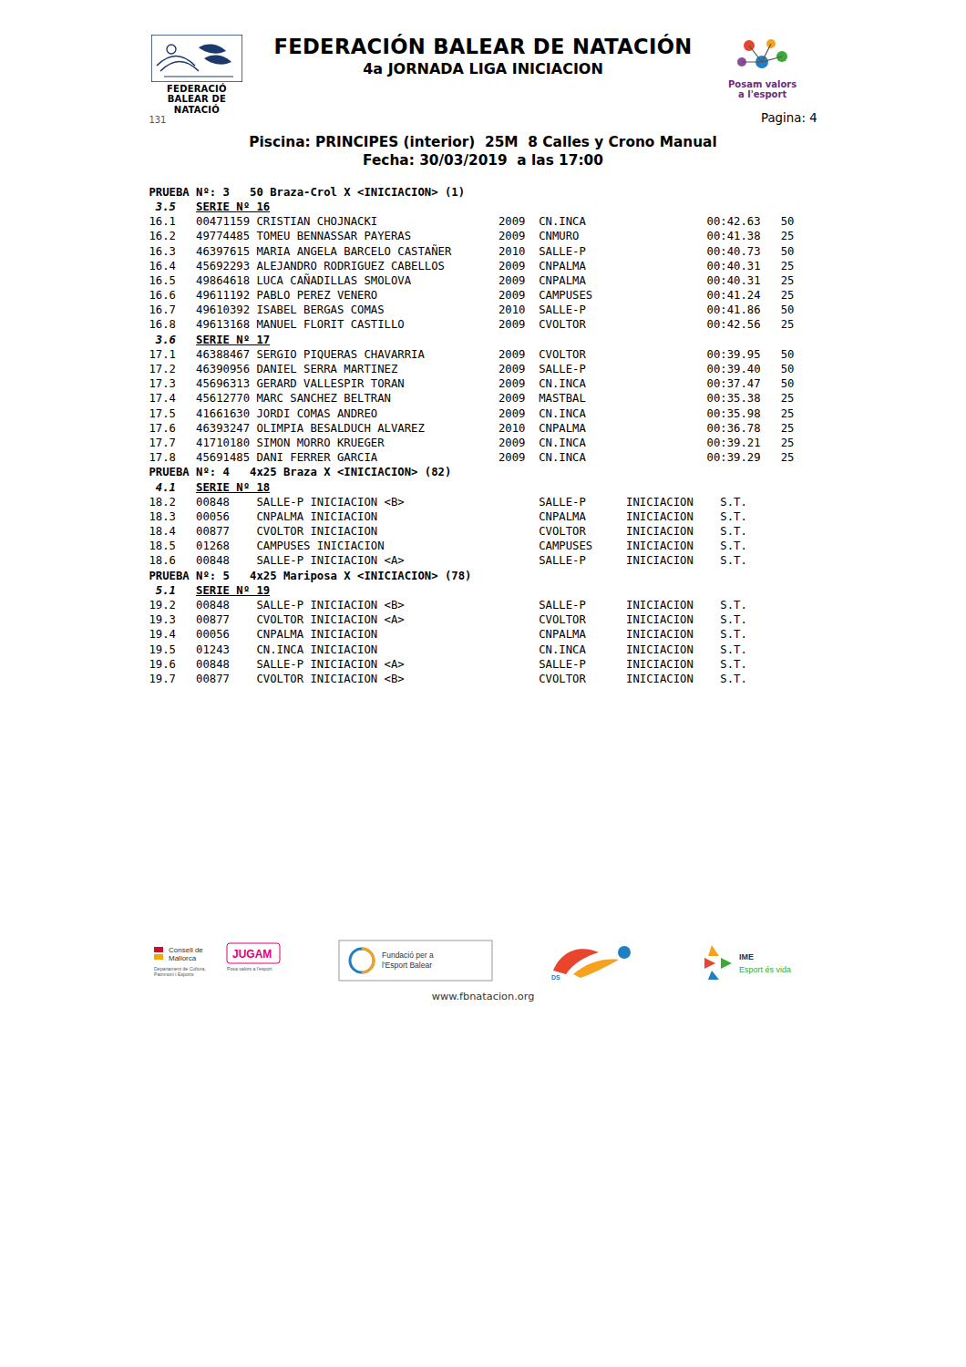FEDERACIÓ
BALEAR DE
NATACIÓ
FEDERACIÓN BALEAR DE NATACIÓN
4a JORNADA LIGA INICIACION
Posam valors
a l'esport
131
Pagina: 4
Piscina: PRINCIPES (interior) 25M 8 Calles y Crono Manual
Fecha: 30/03/2019 a las 17:00
PRUEBA Nº: 3 50 Braza-Crol X <INICIACION> (1) 3.5 SERIE Nº 16 16.1 00471159 CRISTIAN CHOJNACKI 2009 CN.INCA 00:42.63 50 16.2 49774485 TOMEU BENNASSAR PAYERAS 2009 CNMURO 00:41.38 25 16.3 46397615 MARIA ANGELA BARCELO CASTAÑER 2010 SALLE-P 00:40.73 50 16.4 45692293 ALEJANDRO RODRIGUEZ CABELLOS 2009 CNPALMA 00:40.31 25 16.5 49864618 LUCA CAÑADILLAS SMOLOVA 2009 CNPALMA 00:40.31 25 16.6 49611192 PABLO PEREZ VENERO 2009 CAMPUSES 00:41.24 25 16.7 49610392 ISABEL BERGAS COMAS 2010 SALLE-P 00:41.86 50 16.8 49613168 MANUEL FLORIT CASTILLO 2009 CVOLTOR 00:42.56 25 3.6 SERIE Nº 17 17.1 46388467 SERGIO PIQUERAS CHAVARRIA 2009 CVOLTOR 00:39.95 50 17.2 46390956 DANIEL SERRA MARTINEZ 2009 SALLE-P 00:39.40 50 17.3 45696313 GERARD VALLESPIR TORAN 2009 CN.INCA 00:37.47 50 17.4 45612770 MARC SANCHEZ BELTRAN 2009 MASTBAL 00:35.38 25 17.5 41661630 JORDI COMAS ANDREO 2009 CN.INCA 00:35.98 25 17.6 46393247 OLIMPIA BESALDUCH ALVAREZ 2010 CNPALMA 00:36.78 25 17.7 41710180 SIMON MORRO KRUEGER 2009 CN.INCA 00:39.21 25 17.8 45691485 DANI FERRER GARCIA 2009 CN.INCA 00:39.29 25 PRUEBA Nº: 4 4x25 Braza X <INICIACION> (82) 4.1 SERIE Nº 18 18.2 00848 SALLE-P INICIACION <B> SALLE-P INICIACION S.T. 18.3 00056 CNPALMA INICIACION CNPALMA INICIACION S.T. 18.4 00877 CVOLTOR INICIACION CVOLTOR INICIACION S.T. 18.5 01268 CAMPUSES INICIACION CAMPUSES INICIACION S.T. 18.6 00848 SALLE-P INICIACION <A> SALLE-P INICIACION S.T. PRUEBA Nº: 5 4x25 Mariposa X <INICIACION> (78) 5.1 SERIE Nº 19 19.2 00848 SALLE-P INICIACION <B> SALLE-P INICIACION S.T. 19.3 00877 CVOLTOR INICIACION <A> CVOLTOR INICIACION S.T. 19.4 00056 CNPALMA INICIACION CNPALMA INICIACION S.T. 19.5 01243 CN.INCA INICIACION CN.INCA INICIACION S.T. 19.6 00848 SALLE-P INICIACION <A> SALLE-P INICIACION S.T. 19.7 00877 CVOLTOR INICIACION <B> CVOLTOR INICIACION S.T.
Consell de Mallorca Departament de Cultura, Patrimoni i Esports JUGAM Posa valors a l'esport
Fundació per a l'Esport Balear
DS
IME Esport és vida
www.fbnatacion.org